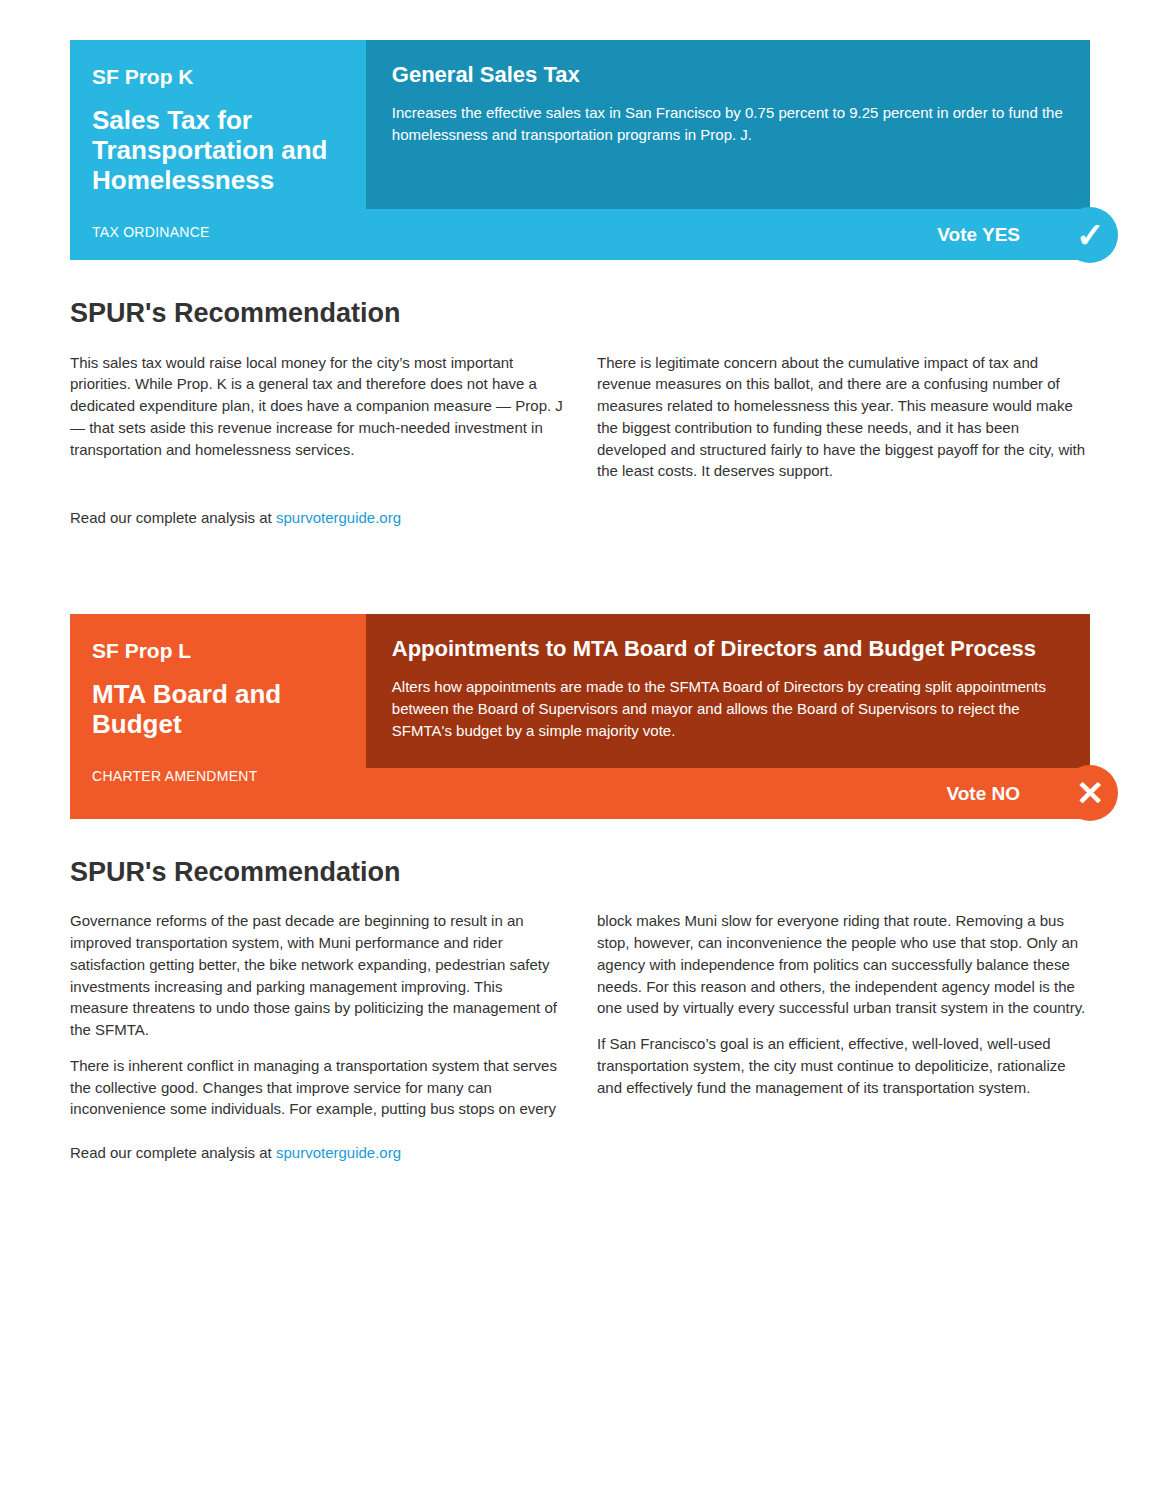SF Prop K
Sales Tax for Transportation and Homelessness
TAX ORDINANCE
General Sales Tax
Increases the effective sales tax in San Francisco by 0.75 percent to 9.25 percent in order to fund the homelessness and transportation programs in Prop. J.
Vote YES ✓
SPUR's Recommendation
This sales tax would raise local money for the city’s most important priorities. While Prop. K is a general tax and therefore does not have a dedicated expenditure plan, it does have a companion measure — Prop. J — that sets aside this revenue increase for much-needed investment in transportation and homelessness services.
There is legitimate concern about the cumulative impact of tax and revenue measures on this ballot, and there are a confusing number of measures related to homelessness this year. This measure would make the biggest contribution to funding these needs, and it has been developed and structured fairly to have the biggest payoff for the city, with the least costs. It deserves support.
Read our complete analysis at spurvoterguide.org
SF Prop L
MTA Board and Budget
CHARTER AMENDMENT
Appointments to MTA Board of Directors and Budget Process
Alters how appointments are made to the SFMTA Board of Directors by creating split appointments between the Board of Supervisors and mayor and allows the Board of Supervisors to reject the SFMTA's budget by a simple majority vote.
Vote NO ✕
SPUR's Recommendation
Governance reforms of the past decade are beginning to result in an improved transportation system, with Muni performance and rider satisfaction getting better, the bike network expanding, pedestrian safety investments increasing and parking management improving. This measure threatens to undo those gains by politicizing the management of the SFMTA.
There is inherent conflict in managing a transportation system that serves the collective good. Changes that improve service for many can inconvenience some individuals. For example, putting bus stops on every block makes Muni slow for everyone riding that route. Removing a bus stop, however, can inconvenience the people who use that stop. Only an agency with independence from politics can successfully balance these needs. For this reason and others, the independent agency model is the one used by virtually every successful urban transit system in the country.
If San Francisco’s goal is an efficient, effective, well-loved, well-used transportation system, the city must continue to depoliticize, rationalize and effectively fund the management of its transportation system.
Read our complete analysis at spurvoterguide.org